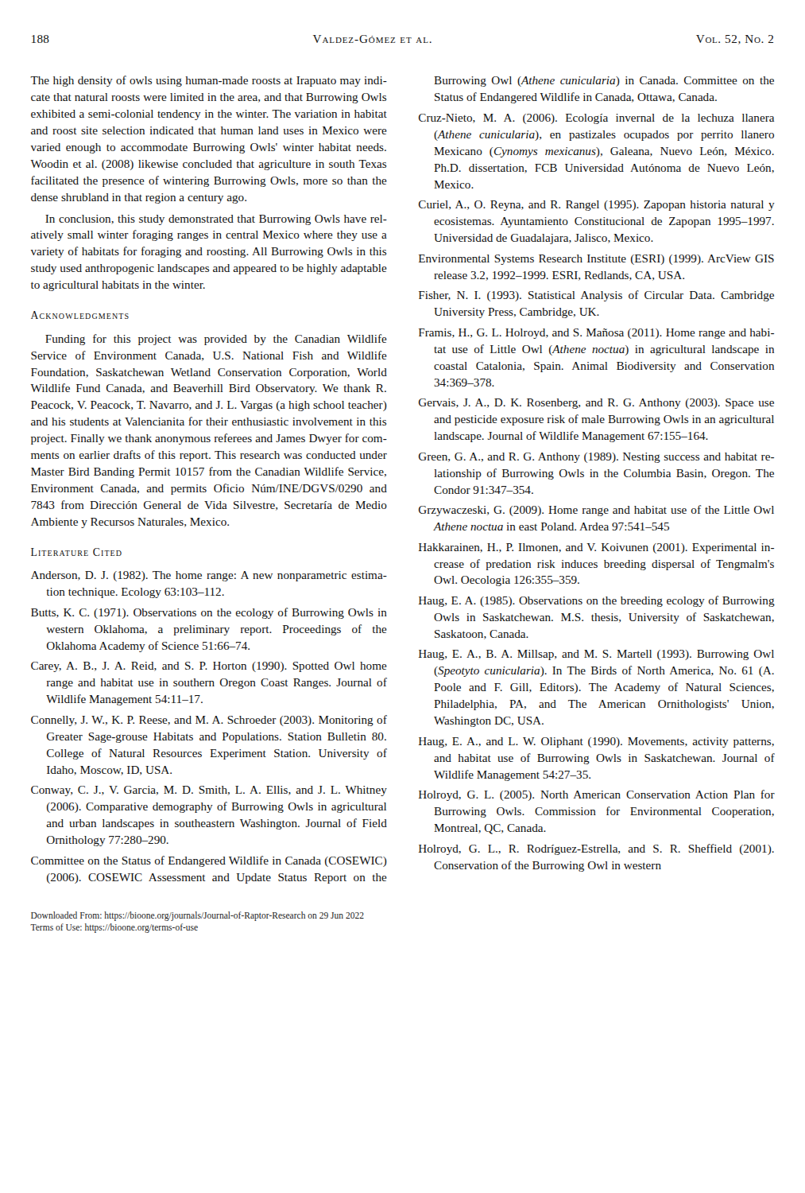188 Valdez-Gómez et al. Vol. 52, No. 2
The high density of owls using human-made roosts at Irapuato may indicate that natural roosts were limited in the area, and that Burrowing Owls exhibited a semi-colonial tendency in the winter. The variation in habitat and roost site selection indicated that human land uses in Mexico were varied enough to accommodate Burrowing Owls' winter habitat needs. Woodin et al. (2008) likewise concluded that agriculture in south Texas facilitated the presence of wintering Burrowing Owls, more so than the dense shrubland in that region a century ago.
In conclusion, this study demonstrated that Burrowing Owls have relatively small winter foraging ranges in central Mexico where they use a variety of habitats for foraging and roosting. All Burrowing Owls in this study used anthropogenic landscapes and appeared to be highly adaptable to agricultural habitats in the winter.
Acknowledgments
Funding for this project was provided by the Canadian Wildlife Service of Environment Canada, U.S. National Fish and Wildlife Foundation, Saskatchewan Wetland Conservation Corporation, World Wildlife Fund Canada, and Beaverhill Bird Observatory. We thank R. Peacock, V. Peacock, T. Navarro, and J. L. Vargas (a high school teacher) and his students at Valencianita for their enthusiastic involvement in this project. Finally we thank anonymous referees and James Dwyer for comments on earlier drafts of this report. This research was conducted under Master Bird Banding Permit 10157 from the Canadian Wildlife Service, Environment Canada, and permits Oficio Núm/INE/DGVS/0290 and 7843 from Dirección General de Vida Silvestre, Secretaría de Medio Ambiente y Recursos Naturales, Mexico.
Literature Cited
Anderson, D. J. (1982). The home range: A new nonparametric estimation technique. Ecology 63:103–112.
Butts, K. C. (1971). Observations on the ecology of Burrowing Owls in western Oklahoma, a preliminary report. Proceedings of the Oklahoma Academy of Science 51:66–74.
Carey, A. B., J. A. Reid, and S. P. Horton (1990). Spotted Owl home range and habitat use in southern Oregon Coast Ranges. Journal of Wildlife Management 54:11–17.
Connelly, J. W., K. P. Reese, and M. A. Schroeder (2003). Monitoring of Greater Sage-grouse Habitats and Populations. Station Bulletin 80. College of Natural Resources Experiment Station. University of Idaho, Moscow, ID, USA.
Conway, C. J., V. Garcia, M. D. Smith, L. A. Ellis, and J. L. Whitney (2006). Comparative demography of Burrowing Owls in agricultural and urban landscapes in southeastern Washington. Journal of Field Ornithology 77:280–290.
Committee on the Status of Endangered Wildlife in Canada (COSEWIC) (2006). COSEWIC Assessment and Update Status Report on the Burrowing Owl (Athene cunicularia) in Canada. Committee on the Status of Endangered Wildlife in Canada, Ottawa, Canada.
Cruz-Nieto, M. A. (2006). Ecología invernal de la lechuza llanera (Athene cunicularia), en pastizales ocupados por perrito llanero Mexicano (Cynomys mexicanus), Galeana, Nuevo León, México. Ph.D. dissertation, FCB Universidad Autónoma de Nuevo León, Mexico.
Curiel, A., O. Reyna, and R. Rangel (1995). Zapopan historia natural y ecosistemas. Ayuntamiento Constitucional de Zapopan 1995–1997. Universidad de Guadalajara, Jalisco, Mexico.
Environmental Systems Research Institute (ESRI) (1999). ArcView GIS release 3.2, 1992–1999. ESRI, Redlands, CA, USA.
Fisher, N. I. (1993). Statistical Analysis of Circular Data. Cambridge University Press, Cambridge, UK.
Framis, H., G. L. Holroyd, and S. Mañosa (2011). Home range and habitat use of Little Owl (Athene noctua) in agricultural landscape in coastal Catalonia, Spain. Animal Biodiversity and Conservation 34:369–378.
Gervais, J. A., D. K. Rosenberg, and R. G. Anthony (2003). Space use and pesticide exposure risk of male Burrowing Owls in an agricultural landscape. Journal of Wildlife Management 67:155–164.
Green, G. A., and R. G. Anthony (1989). Nesting success and habitat relationship of Burrowing Owls in the Columbia Basin, Oregon. The Condor 91:347–354.
Grzywaczeski, G. (2009). Home range and habitat use of the Little Owl Athene noctua in east Poland. Ardea 97:541–545
Hakkarainen, H., P. Ilmonen, and V. Koivunen (2001). Experimental increase of predation risk induces breeding dispersal of Tengmalm's Owl. Oecologia 126:355–359.
Haug, E. A. (1985). Observations on the breeding ecology of Burrowing Owls in Saskatchewan. M.S. thesis, University of Saskatchewan, Saskatoon, Canada.
Haug, E. A., B. A. Millsap, and M. S. Martell (1993). Burrowing Owl (Speotyto cunicularia). In The Birds of North America, No. 61 (A. Poole and F. Gill, Editors). The Academy of Natural Sciences, Philadelphia, PA, and The American Ornithologists' Union, Washington DC, USA.
Haug, E. A., and L. W. Oliphant (1990). Movements, activity patterns, and habitat use of Burrowing Owls in Saskatchewan. Journal of Wildlife Management 54:27–35.
Holroyd, G. L. (2005). North American Conservation Action Plan for Burrowing Owls. Commission for Environmental Cooperation, Montreal, QC, Canada.
Holroyd, G. L., R. Rodríguez-Estrella, and S. R. Sheffield (2001). Conservation of the Burrowing Owl in western
Downloaded From: https://bioone.org/journals/Journal-of-Raptor-Research on 29 Jun 2022
Terms of Use: https://bioone.org/terms-of-use